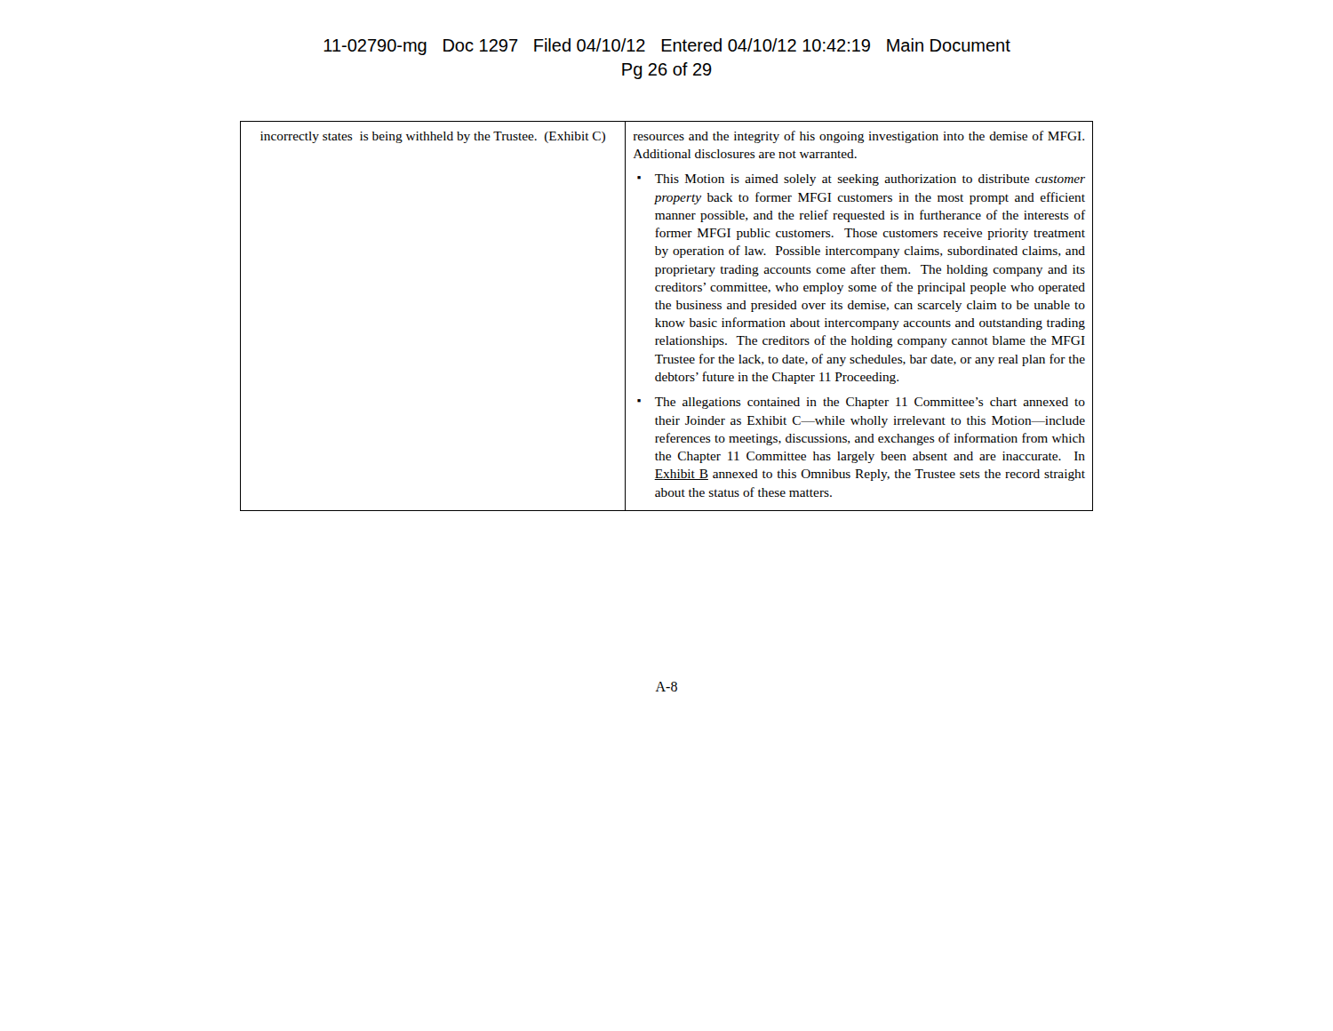11-02790-mg Doc 1297 Filed 04/10/12 Entered 04/10/12 10:42:19 Main Document
Pg 26 of 29
| incorrectly states is being withheld by the Trustee. (Exhibit C) | resources and the integrity of his ongoing investigation into the demise of MFGI. Additional disclosures are not warranted. This Motion is aimed solely at seeking authorization to distribute customer property back to former MFGI customers in the most prompt and efficient manner possible, and the relief requested is in furtherance of the interests of former MFGI public customers. Those customers receive priority treatment by operation of law. Possible intercompany claims, subordinated claims, and proprietary trading accounts come after them. The holding company and its creditors’ committee, who employ some of the principal people who operated the business and presided over its demise, can scarcely claim to be unable to know basic information about intercompany accounts and outstanding trading relationships. The creditors of the holding company cannot blame the MFGI Trustee for the lack, to date, of any schedules, bar date, or any real plan for the debtors’ future in the Chapter 11 Proceeding. The allegations contained in the Chapter 11 Committee’s chart annexed to their Joinder as Exhibit C—while wholly irrelevant to this Motion—include references to meetings, discussions, and exchanges of information from which the Chapter 11 Committee has largely been absent and are inaccurate. In Exhibit B annexed to this Omnibus Reply, the Trustee sets the record straight about the status of these matters. |
A-8